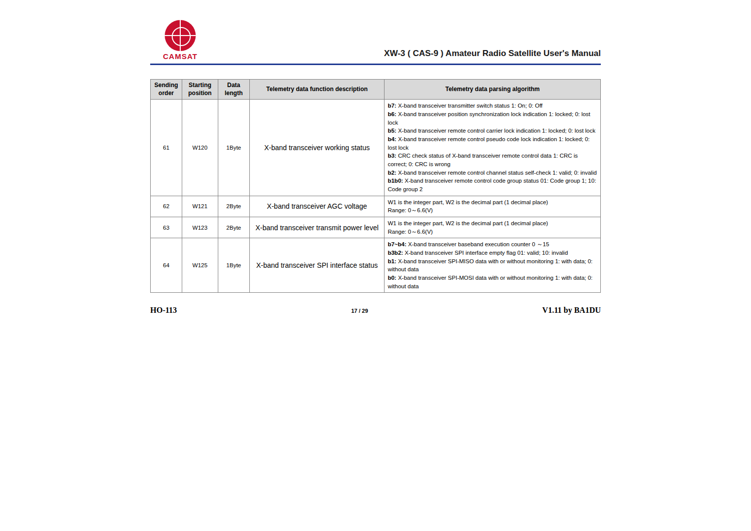CAMSAT
XW-3 ( CAS-9 ) Amateur Radio Satellite User's Manual
| Sending order | Starting position | Data length | Telemetry data function description | Telemetry data parsing algorithm |
| --- | --- | --- | --- | --- |
| 61 | W120 | 1Byte | X-band transceiver working status | b7: X-band transceiver transmitter switch status 1: On; 0: Off b6: X-band transceiver position synchronization lock indication 1: locked; 0: lost lock b5: X-band transceiver remote control carrier lock indication 1: locked; 0: lost lock b4: X-band transceiver remote control pseudo code lock indication 1: locked; 0: lost lock b3: CRC check status of X-band transceiver remote control data 1: CRC is correct; 0: CRC is wrong b2: X-band transceiver remote control channel status self-check 1: valid; 0: invalid b1b0: X-band transceiver remote control code group status 01: Code group 1; 10: Code group 2 |
| 62 | W121 | 2Byte | X-band transceiver AGC voltage | W1 is the integer part, W2 is the decimal part (1 decimal place) Range: 0～6.6(V) |
| 63 | W123 | 2Byte | X-band transceiver transmit power level | W1 is the integer part, W2 is the decimal part (1 decimal place) Range: 0～6.6(V) |
| 64 | W125 | 1Byte | X-band transceiver SPI interface status | b7~b4: X-band transceiver baseband execution counter 0 ～15 b3b2: X-band transceiver SPI interface empty flag 01: valid; 10: invalid b1: X-band transceiver SPI-MISO data with or without monitoring 1: with data; 0: without data b0: X-band transceiver SPI-MOSI data with or without monitoring 1: with data; 0: without data |
HO-113
17 / 29
V1.11 by BA1DU